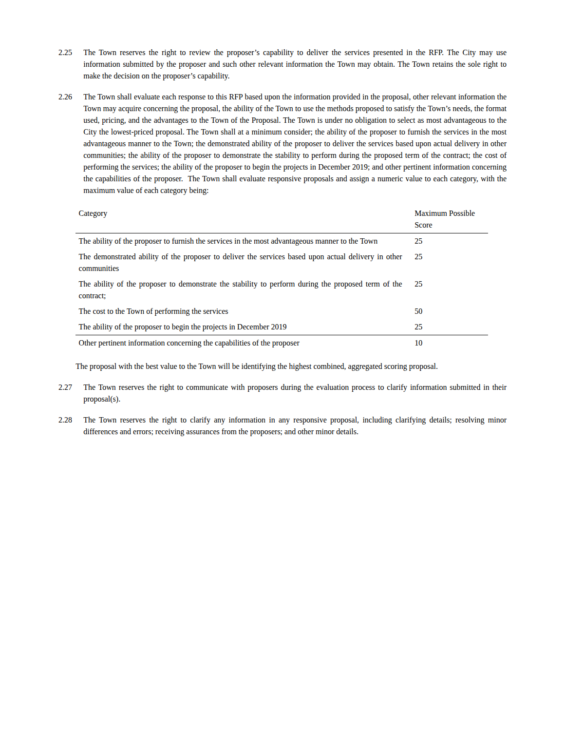2.25
The Town reserves the right to review the proposer’s capability to deliver the services presented in the RFP. The City may use information submitted by the proposer and such other relevant information the Town may obtain. The Town retains the sole right to make the decision on the proposer’s capability.
2.26
The Town shall evaluate each response to this RFP based upon the information provided in the proposal, other relevant information the Town may acquire concerning the proposal, the ability of the Town to use the methods proposed to satisfy the Town’s needs, the format used, pricing, and the advantages to the Town of the Proposal. The Town is under no obligation to select as most advantageous to the City the lowest-priced proposal. The Town shall at a minimum consider; the ability of the proposer to furnish the services in the most advantageous manner to the Town; the demonstrated ability of the proposer to deliver the services based upon actual delivery in other communities; the ability of the proposer to demonstrate the stability to perform during the proposed term of the contract; the cost of performing the services; the ability of the proposer to begin the projects in December 2019; and other pertinent information concerning the capabilities of the proposer. The Town shall evaluate responsive proposals and assign a numeric value to each category, with the maximum value of each category being:
| Category | Maximum Possible Score |
| --- | --- |
| The ability of the proposer to furnish the services in the most advantageous manner to the Town | 25 |
| The demonstrated ability of the proposer to deliver the services based upon actual delivery in other communities | 25 |
| The ability of the proposer to demonstrate the stability to perform during the proposed term of the contract; | 25 |
| The cost to the Town of performing the services | 50 |
| The ability of the proposer to begin the projects in December 2019 | 25 |
| Other pertinent information concerning the capabilities of the proposer | 10 |
The proposal with the best value to the Town will be identifying the highest combined, aggregated scoring proposal.
2.27
The Town reserves the right to communicate with proposers during the evaluation process to clarify information submitted in their proposal(s).
2.28
The Town reserves the right to clarify any information in any responsive proposal, including clarifying details; resolving minor differences and errors; receiving assurances from the proposers; and other minor details.